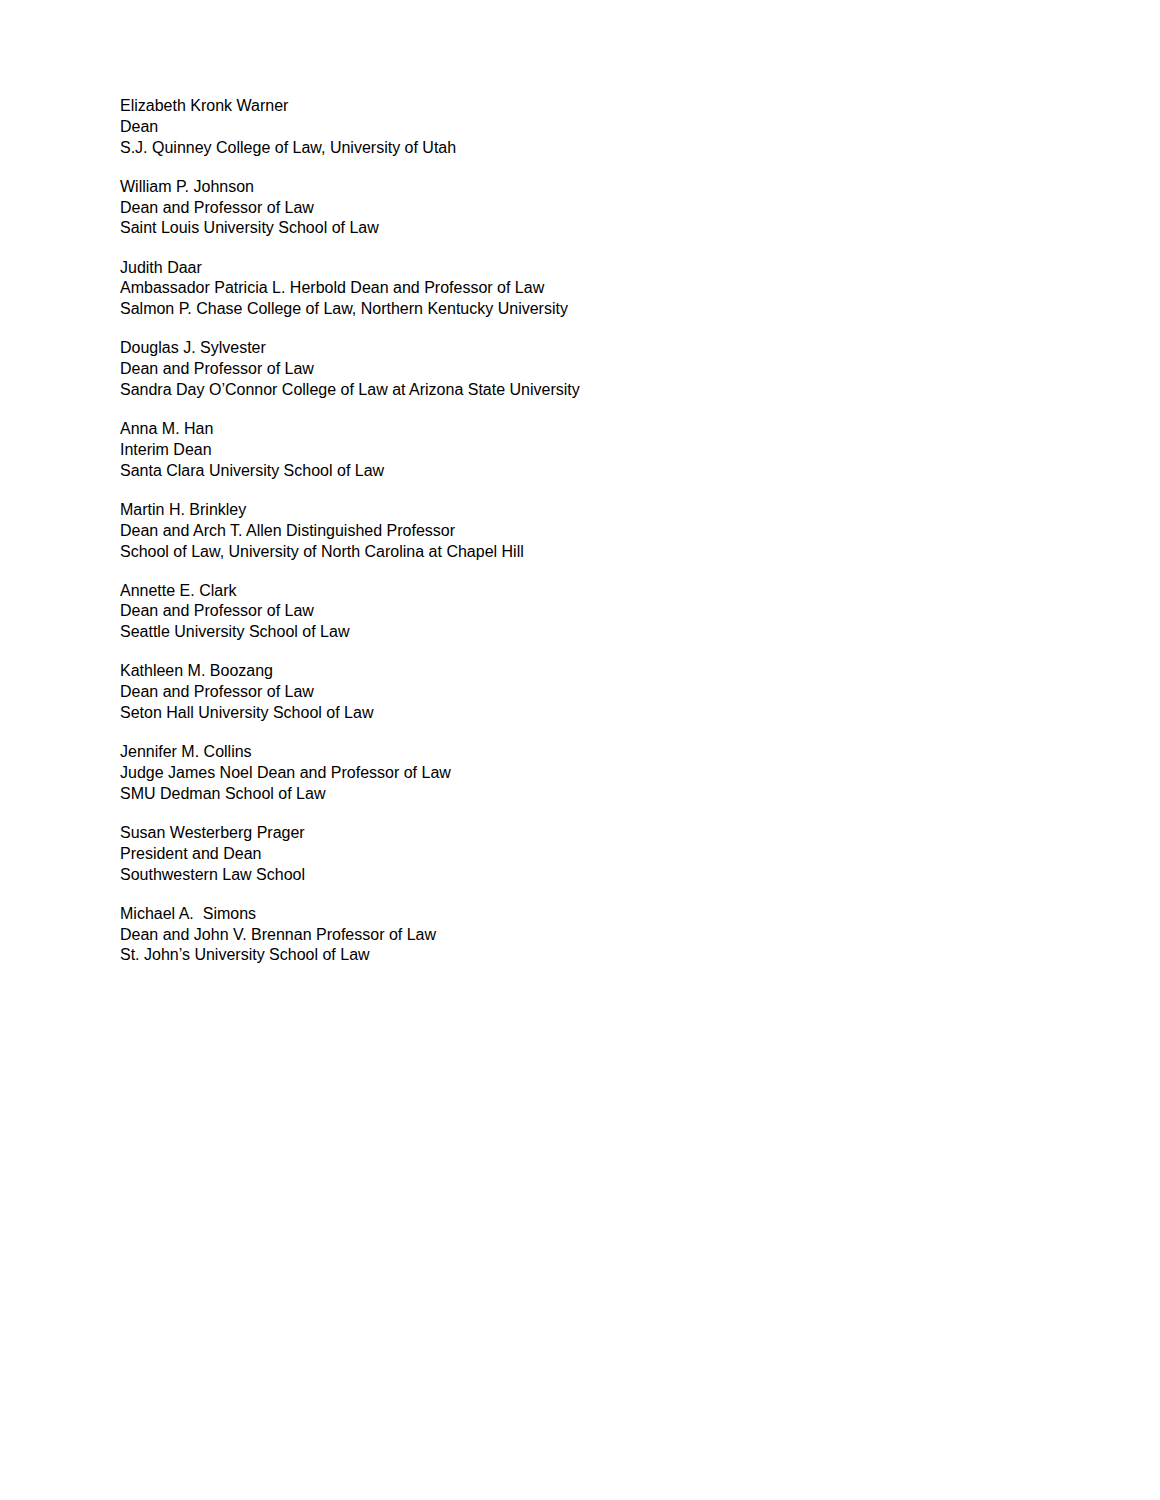Elizabeth Kronk Warner
Dean
S.J. Quinney College of Law, University of Utah
William P. Johnson
Dean and Professor of Law
Saint Louis University School of Law
Judith Daar
Ambassador Patricia L. Herbold Dean and Professor of Law
Salmon P. Chase College of Law, Northern Kentucky University
Douglas J. Sylvester
Dean and Professor of Law
Sandra Day O’Connor College of Law at Arizona State University
Anna M. Han
Interim Dean
Santa Clara University School of Law
Martin H. Brinkley
Dean and Arch T. Allen Distinguished Professor
School of Law, University of North Carolina at Chapel Hill
Annette E. Clark
Dean and Professor of Law
Seattle University School of Law
Kathleen M. Boozang
Dean and Professor of Law
Seton Hall University School of Law
Jennifer M. Collins
Judge James Noel Dean and Professor of Law
SMU Dedman School of Law
Susan Westerberg Prager
President and Dean
Southwestern Law School
Michael A. Simons
Dean and John V. Brennan Professor of Law
St. John’s University School of Law